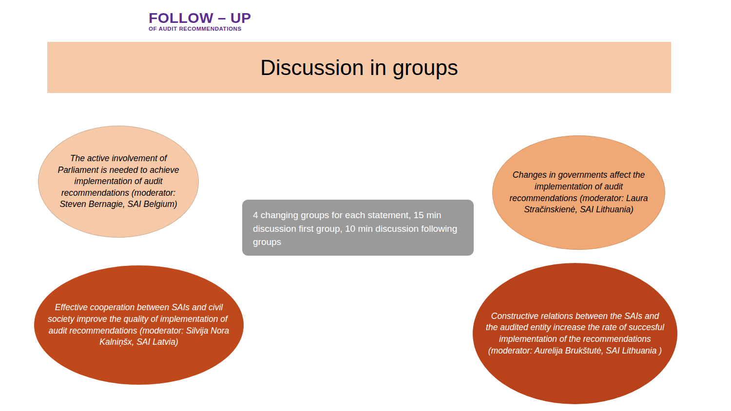FOLLOW – UP
OF AUDIT RECOMMENDATIONS
Discussion in groups
The active involvement of Parliament is needed to achieve implementation of audit recommendations (moderator: Steven Bernagie, SAI Belgium)
Changes in governments affect the implementation of audit recommendations (moderator: Laura Stračinskienė, SAI Lithuania)
Effective cooperation between SAIs and civil society improve the quality of implementation of audit recommendations (moderator: Silvija Nora Kalniņšx, SAI Latvia)
Constructive relations between the SAIs and the audited entity increase the rate of succesful implementation of the recommendations (moderator: Aurelija Brukštutė, SAI Lithuania )
4 changing groups for each statement, 15 min discussion first group, 10 min discussion following groups